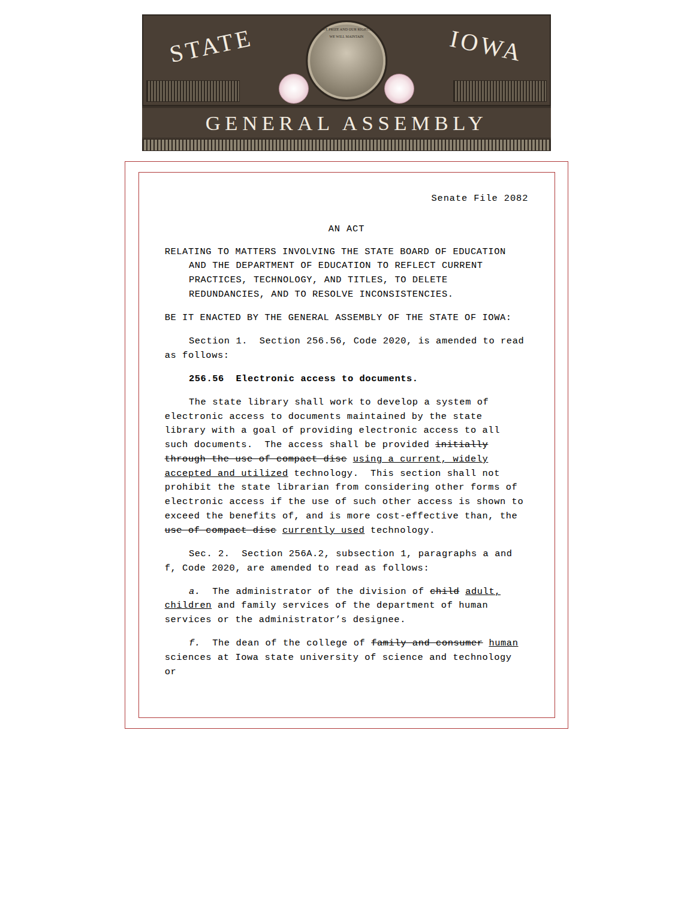State
Iowa
WE PRIZE AND OUR RIGHTS
WE WILL MAINTAIN
General Assembly
Senate File 2082
AN ACT
RELATING TO MATTERS INVOLVING THE STATE BOARD OF EDUCATION AND THE DEPARTMENT OF EDUCATION TO REFLECT CURRENT PRACTICES, TECHNOLOGY, AND TITLES, TO DELETE REDUNDANCIES, AND TO RESOLVE INCONSISTENCIES.
BE IT ENACTED BY THE GENERAL ASSEMBLY OF THE STATE OF IOWA:
Section 1. Section 256.56, Code 2020, is amended to read as follows:
256.56 Electronic access to documents.
The state library shall work to develop a system of electronic access to documents maintained by the state library with a goal of providing electronic access to all such documents. The access shall be provided initially through the use of compact disc using a current, widely accepted and utilized technology. This section shall not prohibit the state librarian from considering other forms of electronic access if the use of such other access is shown to exceed the benefits of, and is more cost-effective than, the use of compact disc currently used technology.
Sec. 2. Section 256A.2, subsection 1, paragraphs a and f, Code 2020, are amended to read as follows:
a. The administrator of the division of child adult, children and family services of the department of human services or the administrator’s designee.
f. The dean of the college of family and consumer human sciences at Iowa state university of science and technology or